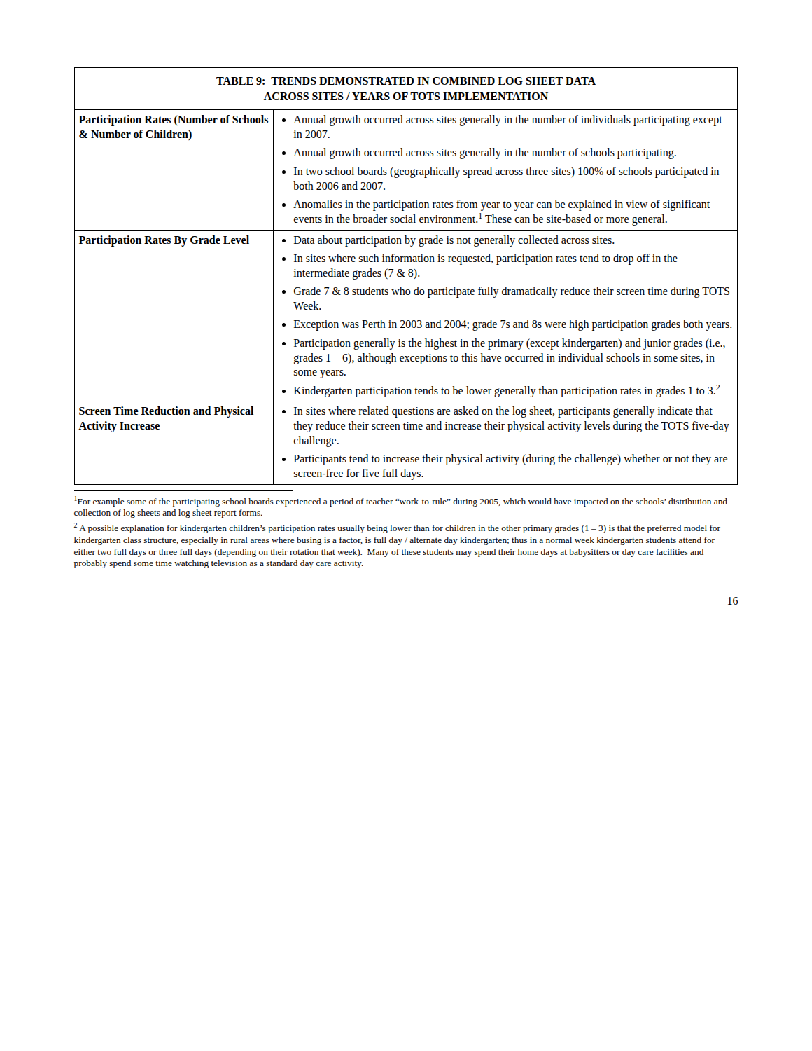| TABLE 9: TRENDS DEMONSTRATED IN COMBINED LOG SHEET DATA ACROSS SITES / YEARS OF TOTS IMPLEMENTATION |
| --- |
| Participation Rates (Number of Schools & Number of Children) | Annual growth occurred across sites generally in the number of individuals participating except in 2007. Annual growth occurred across sites generally in the number of schools participating. In two school boards (geographically spread across three sites) 100% of schools participated in both 2006 and 2007. Anomalies in the participation rates from year to year can be explained in view of significant events in the broader social environment. 1 These can be site-based or more general. |
| Participation Rates By Grade Level | Data about participation by grade is not generally collected across sites. In sites where such information is requested, participation rates tend to drop off in the intermediate grades (7 & 8). Grade 7 & 8 students who do participate fully dramatically reduce their screen time during TOTS Week. Exception was Perth in 2003 and 2004; grade 7s and 8s were high participation grades both years. Participation generally is the highest in the primary (except kindergarten) and junior grades (i.e., grades 1 – 6), although exceptions to this have occurred in individual schools in some sites, in some years. Kindergarten participation tends to be lower generally than participation rates in grades 1 to 3. 2 |
| Screen Time Reduction and Physical Activity Increase | In sites where related questions are asked on the log sheet, participants generally indicate that they reduce their screen time and increase their physical activity levels during the TOTS five-day challenge. Participants tend to increase their physical activity (during the challenge) whether or not they are screen-free for five full days. |
1For example some of the participating school boards experienced a period of teacher “work-to-rule” during 2005, which would have impacted on the schools’ distribution and collection of log sheets and log sheet report forms.
2 A possible explanation for kindergarten children’s participation rates usually being lower than for children in the other primary grades (1 – 3) is that the preferred model for kindergarten class structure, especially in rural areas where busing is a factor, is full day / alternate day kindergarten; thus in a normal week kindergarten students attend for either two full days or three full days (depending on their rotation that week). Many of these students may spend their home days at babysitters or day care facilities and probably spend some time watching television as a standard day care activity.
16